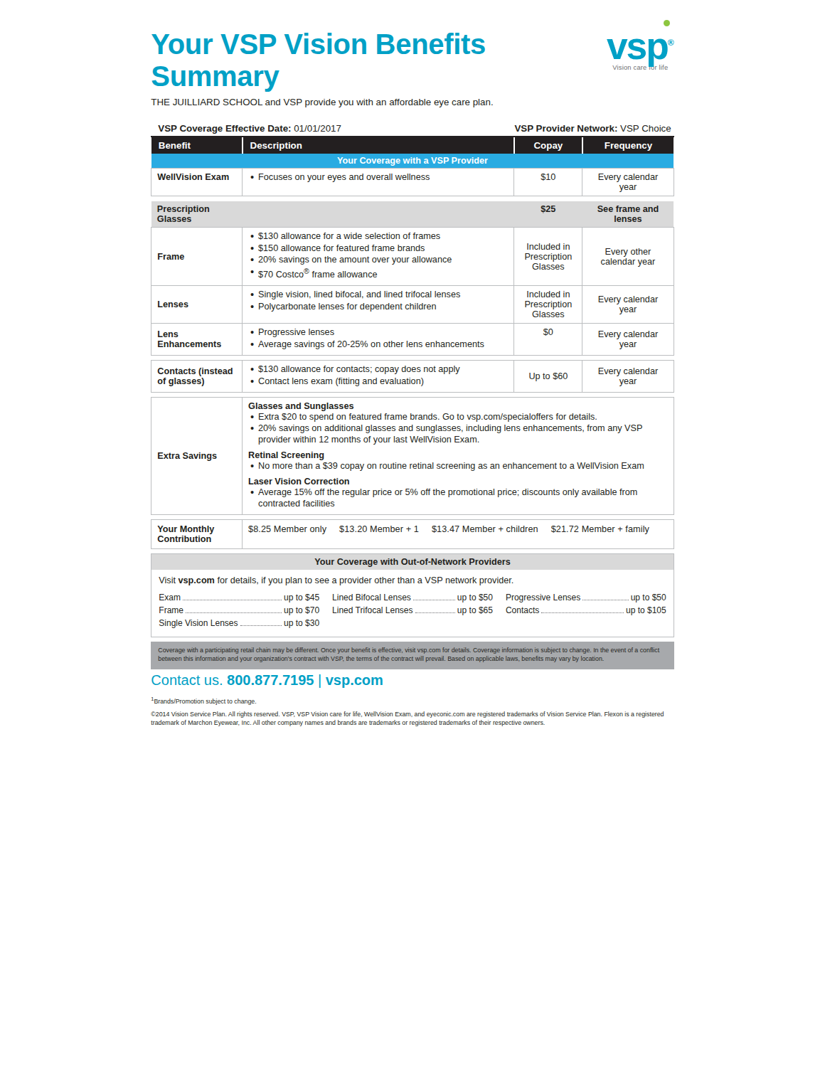Your VSP Vision Benefits Summary
THE JUILLIARD SCHOOL and VSP provide you with an affordable eye care plan.
vsp®
Vision care for life
VSP Coverage Effective Date: 01/01/2017
VSP Provider Network: VSP Choice
| Benefit | Description | Copay | Frequency |
| Your Coverage with a VSP Provider |
| WellVision Exam | Focuses on your eyes and overall wellness | $10 | Every calendar year |
| Prescription Glasses | | $25 | See frame and lenses |
| Frame | $130 allowance for a wide selection of frames $150 allowance for featured frame brands 20% savings on the amount over your allowance $70 Costco ® frame allowance | Included in Prescription Glasses | Every other calendar year |
| Lenses | Single vision, lined bifocal, and lined trifocal lenses Polycarbonate lenses for dependent children | Included in Prescription Glasses | Every calendar year |
| Lens Enhancements | Progressive lenses Average savings of 20-25% on other lens enhancements | $0 | Every calendar year |
| Contacts (instead of glasses) | $130 allowance for contacts; copay does not apply Contact lens exam (fitting and evaluation) | Up to $60 | Every calendar year |
| Extra Savings | Glasses and Sunglasses Extra $20 to spend on featured frame brands. Go to vsp.com/specialoffers for details. 20% savings on additional glasses and sunglasses, including lens enhancements, from any VSP provider within 12 months of your last WellVision Exam. Retinal Screening No more than a $39 copay on routine retinal screening as an enhancement to a WellVision Exam Laser Vision Correction Average 15% off the regular price or 5% off the promotional price; discounts only available from contracted facilities |
| Your Monthly Contribution | $8.25 Member only $13.20 Member + 1 $13.47 Member + children $21.72 Member + family |
| Your Coverage with Out-of-Network Providers |
| Visit vsp.com for details, if you plan to see a provider other than a VSP network provider. Exam up to $45 Frame up to $70 Single Vision Lenses up to $30 Lined Bifocal Lenses up to $50 Lined Trifocal Lenses up to $65 Progressive Lenses up to $50 Contacts up to $105 |
Coverage with a participating retail chain may be different. Once your benefit is effective, visit vsp.com for details. Coverage information is subject to change. In the event of a conflict between this information and your organization's contract with VSP, the terms of the contract will prevail. Based on applicable laws, benefits may vary by location.
Contact us. 800.877.7195 | vsp.com
1Brands/Promotion subject to change.
©2014 Vision Service Plan. All rights reserved. VSP, VSP Vision care for life, WellVision Exam, and eyeconic.com are registered trademarks of Vision Service Plan. Flexon is a registered trademark of Marchon Eyewear, Inc. All other company names and brands are trademarks or registered trademarks of their respective owners.